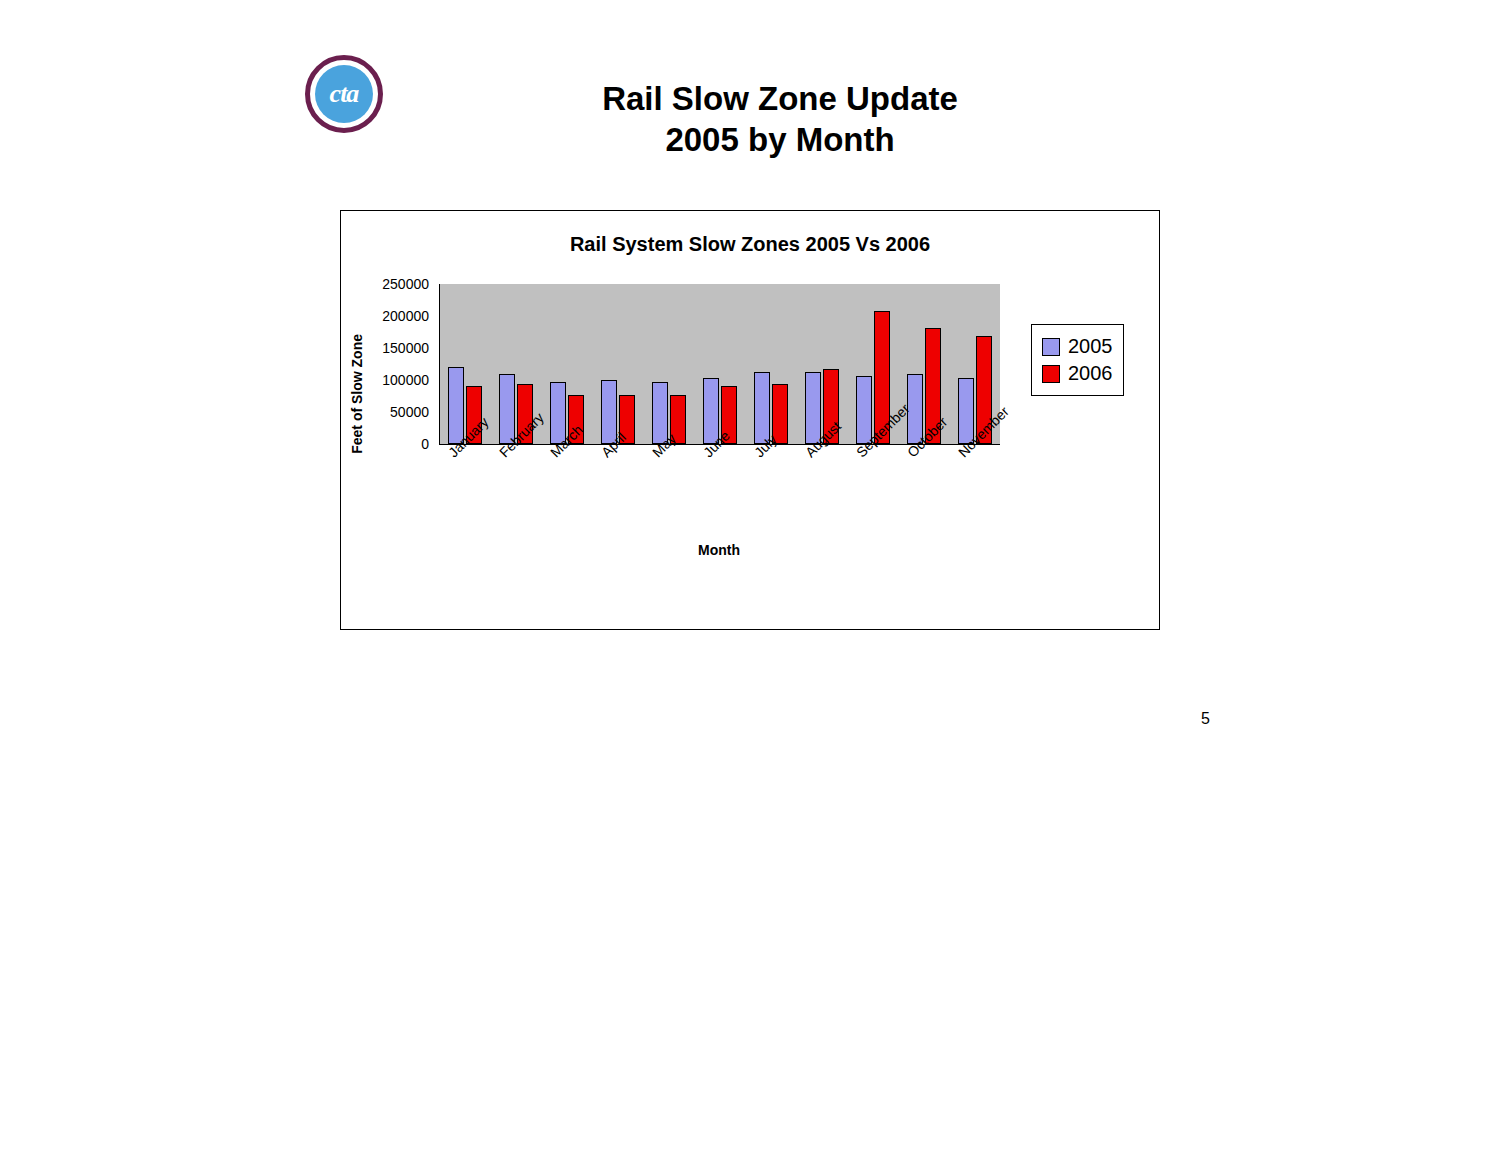cta
Rail Slow Zone Update
2005 by Month
Rail System Slow Zones 2005 Vs 2006
Feet of Slow Zone
250000
200000
150000
100000
50000
0
January February March April May June July August September October November
Month
2005
2006
5